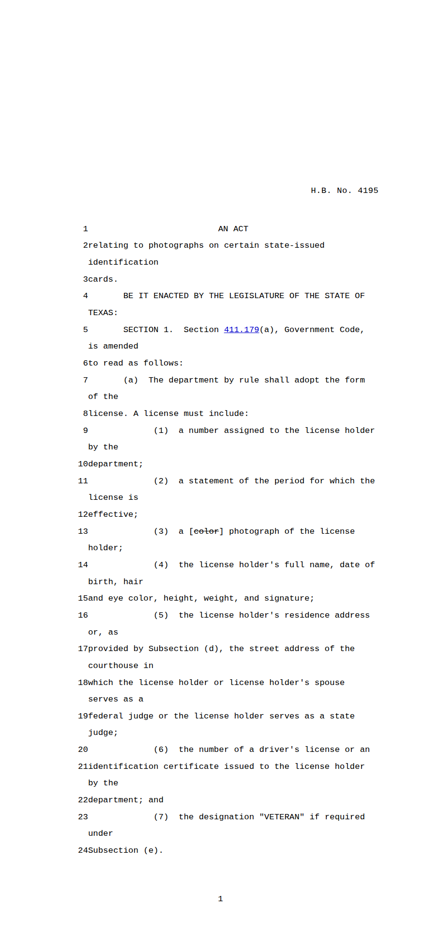H.B. No. 4195
| 1 | AN ACT |
| 2 | relating to photographs on certain state-issued identification |
| 3 | cards. |
| 4 | BE IT ENACTED BY THE LEGISLATURE OF THE STATE OF TEXAS: |
| 5 | SECTION 1. Section 411.179 (a), Government Code, is amended |
| 6 | to read as follows: |
| 7 | (a) The department by rule shall adopt the form of the |
| 8 | license. A license must include: |
| 9 | (1) a number assigned to the license holder by the |
| 10 | department; |
| 11 | (2) a statement of the period for which the license is |
| 12 | effective; |
| 13 | (3) a [ color ] photograph of the license holder; |
| 14 | (4) the license holder's full name, date of birth, hair |
| 15 | and eye color, height, weight, and signature; |
| 16 | (5) the license holder's residence address or, as |
| 17 | provided by Subsection (d), the street address of the courthouse in |
| 18 | which the license holder or license holder's spouse serves as a |
| 19 | federal judge or the license holder serves as a state judge; |
| 20 | (6) the number of a driver's license or an |
| 21 | identification certificate issued to the license holder by the |
| 22 | department; and |
| 23 | (7) the designation "VETERAN" if required under |
| 24 | Subsection (e). |
1